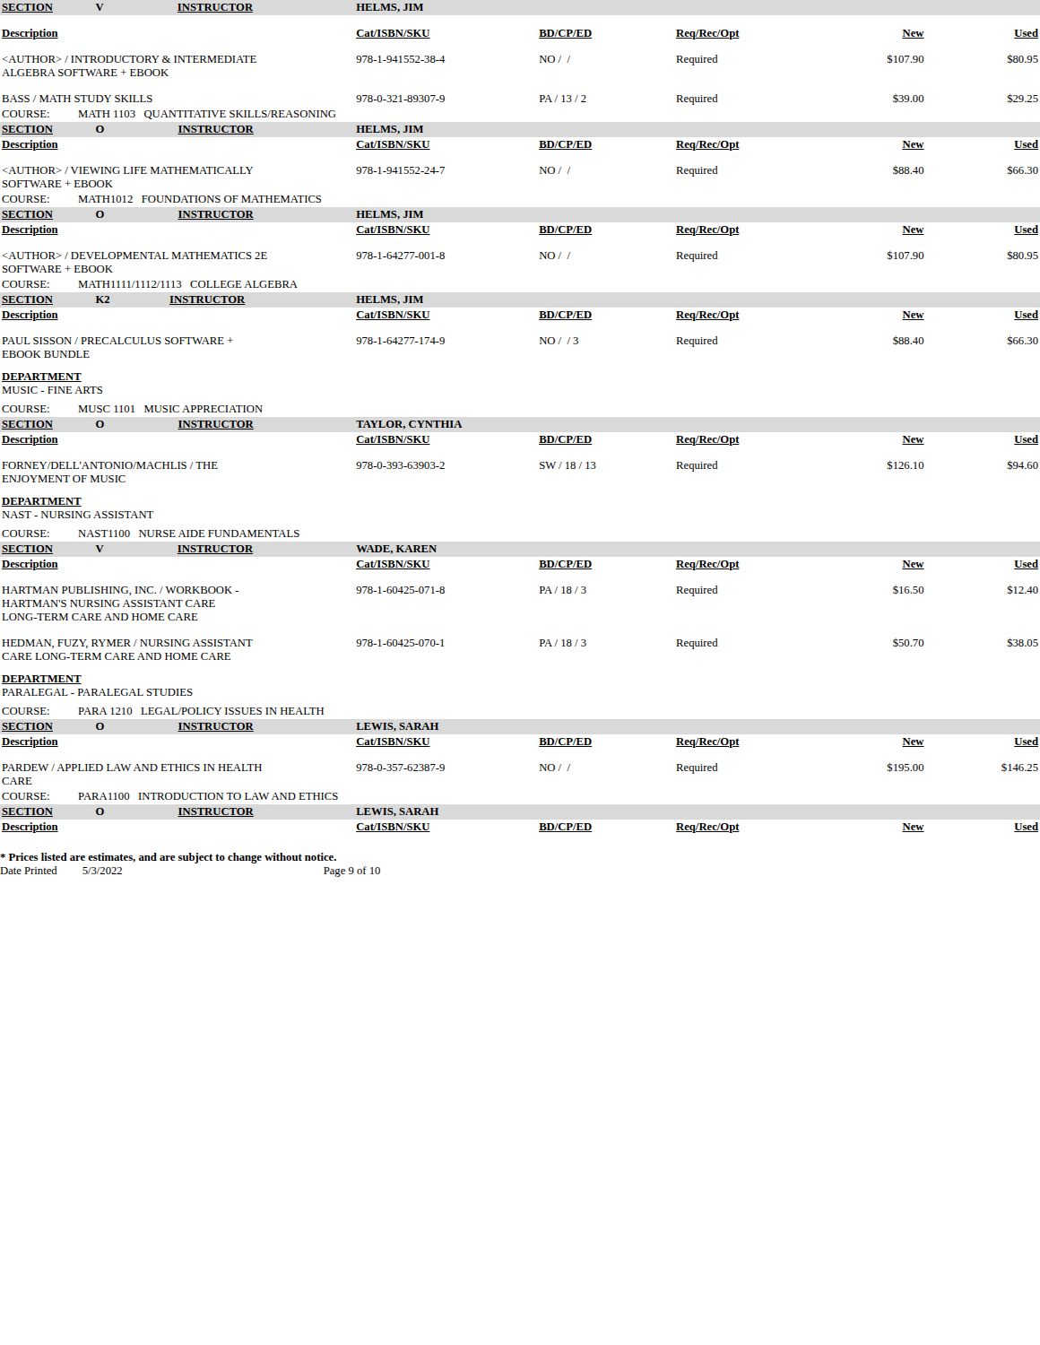| SECTION V INSTRUCTOR | HELMS, JIM |
| Description | Cat/ISBN/SKU | BD/CP/ED | Req/Rec/Opt | New | Used |
| <AUTHOR> / INTRODUCTORY & INTERMEDIATE ALGEBRA SOFTWARE + EBOOK | 978-1-941552-38-4 | NO / / | Required | $107.90 | $80.95 |
| BASS / MATH STUDY SKILLS | 978-0-321-89307-9 | PA / 13 / 2 | Required | $39.00 | $29.25 |
| COURSE: MATH 1103 QUANTITATIVE SKILLS/REASONING |
| SECTION O INSTRUCTOR | HELMS, JIM |
| Description | Cat/ISBN/SKU | BD/CP/ED | Req/Rec/Opt | New | Used |
| <AUTHOR> / VIEWING LIFE MATHEMATICALLY SOFTWARE + EBOOK | 978-1-941552-24-7 | NO / / | Required | $88.40 | $66.30 |
| COURSE: MATH1012 FOUNDATIONS OF MATHEMATICS |
| SECTION O INSTRUCTOR | HELMS, JIM |
| Description | Cat/ISBN/SKU | BD/CP/ED | Req/Rec/Opt | New | Used |
| <AUTHOR> / DEVELOPMENTAL MATHEMATICS 2E SOFTWARE + EBOOK | 978-1-64277-001-8 | NO / / | Required | $107.90 | $80.95 |
| COURSE: MATH1111/1112/1113 COLLEGE ALGEBRA |
| SECTION K2 INSTRUCTOR | HELMS, JIM |
| Description | Cat/ISBN/SKU | BD/CP/ED | Req/Rec/Opt | New | Used |
| PAUL SISSON / PRECALCULUS SOFTWARE + EBOOK BUNDLE | 978-1-64277-174-9 | NO / / 3 | Required | $88.40 | $66.30 |
| DEPARTMENT MUSIC - FINE ARTS |
| COURSE: MUSC 1101 MUSIC APPRECIATION |
| SECTION O INSTRUCTOR | TAYLOR, CYNTHIA |
| Description | Cat/ISBN/SKU | BD/CP/ED | Req/Rec/Opt | New | Used |
| FORNEY/DELL'ANTONIO/MACHLIS / THE ENJOYMENT OF MUSIC | 978-0-393-63903-2 | SW / 18 / 13 | Required | $126.10 | $94.60 |
| DEPARTMENT NAST - NURSING ASSISTANT |
| COURSE: NAST1100 NURSE AIDE FUNDAMENTALS |
| SECTION V INSTRUCTOR | WADE, KAREN |
| Description | Cat/ISBN/SKU | BD/CP/ED | Req/Rec/Opt | New | Used |
| HARTMAN PUBLISHING, INC. / WORKBOOK - HARTMAN'S NURSING ASSISTANT CARE LONG-TERM CARE AND HOME CARE | 978-1-60425-071-8 | PA / 18 / 3 | Required | $16.50 | $12.40 |
| HEDMAN, FUZY, RYMER / NURSING ASSISTANT CARE LONG-TERM CARE AND HOME CARE | 978-1-60425-070-1 | PA / 18 / 3 | Required | $50.70 | $38.05 |
| DEPARTMENT PARALEGAL - PARALEGAL STUDIES |
| COURSE: PARA 1210 LEGAL/POLICY ISSUES IN HEALTH |
| SECTION O INSTRUCTOR | LEWIS, SARAH |
| Description | Cat/ISBN/SKU | BD/CP/ED | Req/Rec/Opt | New | Used |
| PARDEW / APPLIED LAW AND ETHICS IN HEALTH CARE | 978-0-357-62387-9 | NO / / | Required | $195.00 | $146.25 |
| COURSE: PARA1100 INTRODUCTION TO LAW AND ETHICS |
| SECTION O INSTRUCTOR | LEWIS, SARAH |
| Description | Cat/ISBN/SKU | BD/CP/ED | Req/Rec/Opt | New | Used |
* Prices listed are estimates, and are subject to change without notice.
Date Printed5/3/2022 Page 9 of 10